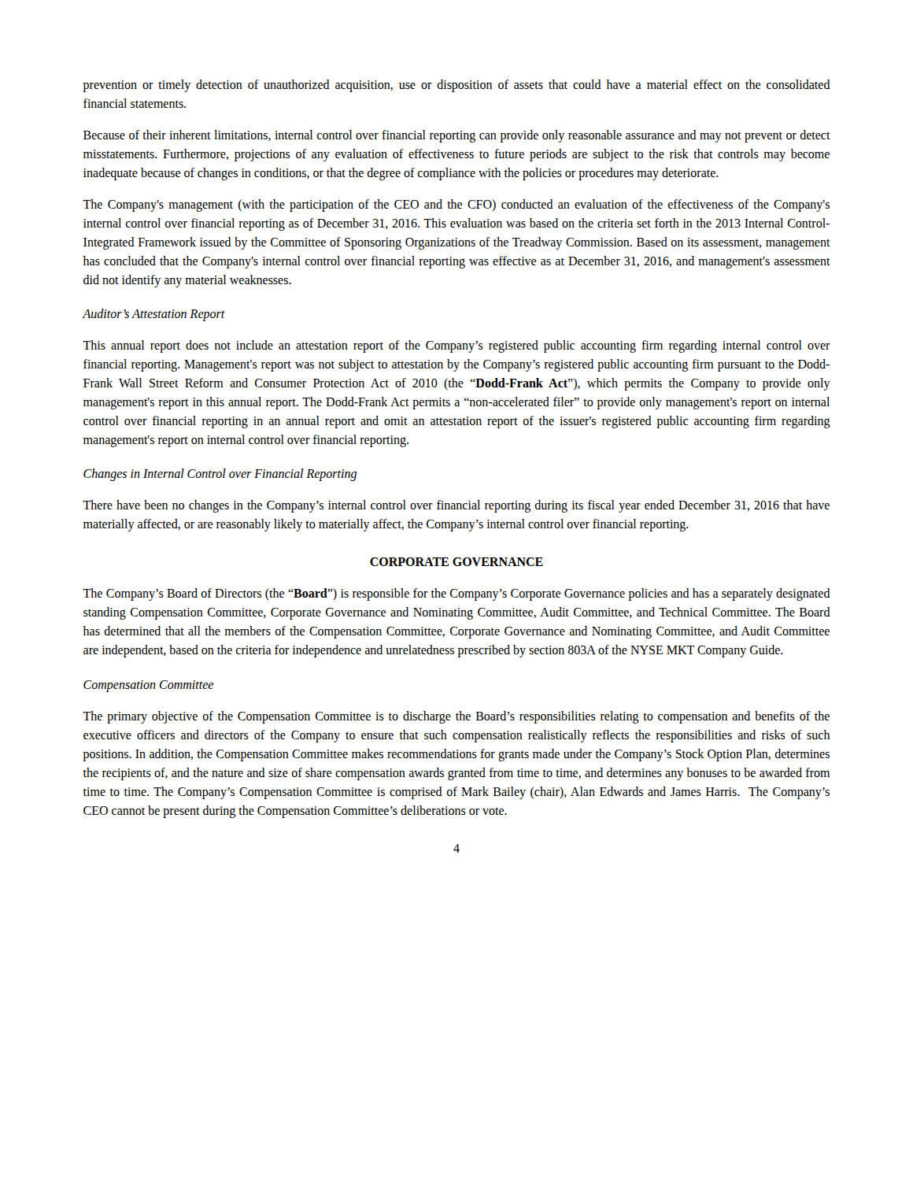prevention or timely detection of unauthorized acquisition, use or disposition of assets that could have a material effect on the consolidated financial statements.
Because of their inherent limitations, internal control over financial reporting can provide only reasonable assurance and may not prevent or detect misstatements. Furthermore, projections of any evaluation of effectiveness to future periods are subject to the risk that controls may become inadequate because of changes in conditions, or that the degree of compliance with the policies or procedures may deteriorate.
The Company's management (with the participation of the CEO and the CFO) conducted an evaluation of the effectiveness of the Company's internal control over financial reporting as of December 31, 2016. This evaluation was based on the criteria set forth in the 2013 Internal Control-Integrated Framework issued by the Committee of Sponsoring Organizations of the Treadway Commission. Based on its assessment, management has concluded that the Company's internal control over financial reporting was effective as at December 31, 2016, and management's assessment did not identify any material weaknesses.
Auditor’s Attestation Report
This annual report does not include an attestation report of the Company’s registered public accounting firm regarding internal control over financial reporting. Management's report was not subject to attestation by the Company’s registered public accounting firm pursuant to the Dodd-Frank Wall Street Reform and Consumer Protection Act of 2010 (the “Dodd-Frank Act”), which permits the Company to provide only management's report in this annual report. The Dodd-Frank Act permits a “non-accelerated filer” to provide only management's report on internal control over financial reporting in an annual report and omit an attestation report of the issuer's registered public accounting firm regarding management's report on internal control over financial reporting.
Changes in Internal Control over Financial Reporting
There have been no changes in the Company’s internal control over financial reporting during its fiscal year ended December 31, 2016 that have materially affected, or are reasonably likely to materially affect, the Company’s internal control over financial reporting.
CORPORATE GOVERNANCE
The Company’s Board of Directors (the “Board”) is responsible for the Company’s Corporate Governance policies and has a separately designated standing Compensation Committee, Corporate Governance and Nominating Committee, Audit Committee, and Technical Committee. The Board has determined that all the members of the Compensation Committee, Corporate Governance and Nominating Committee, and Audit Committee are independent, based on the criteria for independence and unrelatedness prescribed by section 803A of the NYSE MKT Company Guide.
Compensation Committee
The primary objective of the Compensation Committee is to discharge the Board’s responsibilities relating to compensation and benefits of the executive officers and directors of the Company to ensure that such compensation realistically reflects the responsibilities and risks of such positions. In addition, the Compensation Committee makes recommendations for grants made under the Company’s Stock Option Plan, determines the recipients of, and the nature and size of share compensation awards granted from time to time, and determines any bonuses to be awarded from time to time. The Company’s Compensation Committee is comprised of Mark Bailey (chair), Alan Edwards and James Harris. The Company’s CEO cannot be present during the Compensation Committee’s deliberations or vote.
4